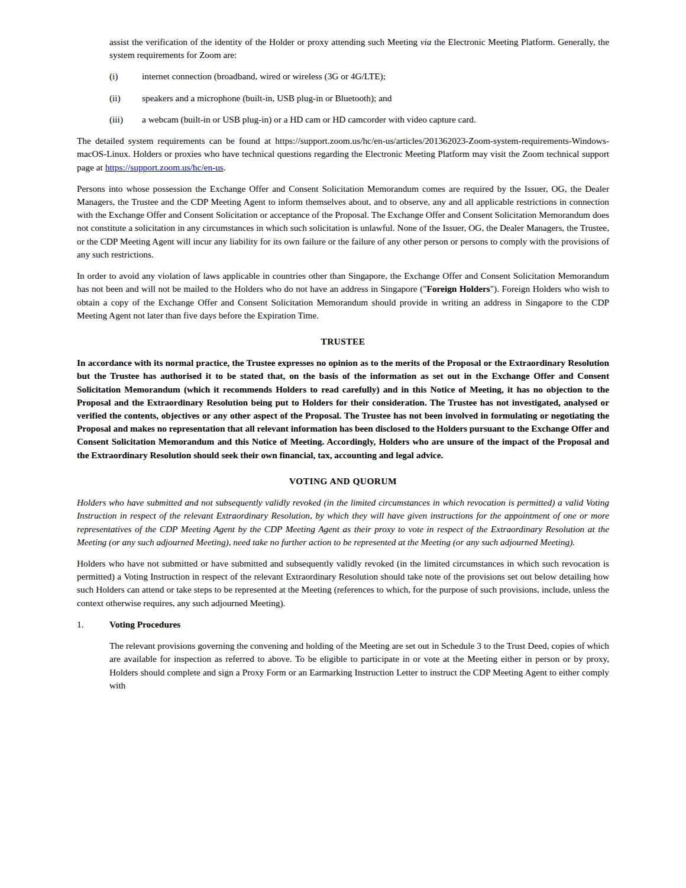assist the verification of the identity of the Holder or proxy attending such Meeting via the Electronic Meeting Platform. Generally, the system requirements for Zoom are:
(i)
internet connection (broadband, wired or wireless (3G or 4G/LTE);
(ii)
speakers and a microphone (built-in, USB plug-in or Bluetooth); and
(iii)
a webcam (built-in or USB plug-in) or a HD cam or HD camcorder with video capture card.
The detailed system requirements can be found at https://support.zoom.us/hc/en-us/articles/201362023-Zoom-system-requirements-Windows-macOS-Linux. Holders or proxies who have technical questions regarding the Electronic Meeting Platform may visit the Zoom technical support page at https://support.zoom.us/hc/en-us.
Persons into whose possession the Exchange Offer and Consent Solicitation Memorandum comes are required by the Issuer, OG, the Dealer Managers, the Trustee and the CDP Meeting Agent to inform themselves about, and to observe, any and all applicable restrictions in connection with the Exchange Offer and Consent Solicitation or acceptance of the Proposal. The Exchange Offer and Consent Solicitation Memorandum does not constitute a solicitation in any circumstances in which such solicitation is unlawful. None of the Issuer, OG, the Dealer Managers, the Trustee, or the CDP Meeting Agent will incur any liability for its own failure or the failure of any other person or persons to comply with the provisions of any such restrictions.
In order to avoid any violation of laws applicable in countries other than Singapore, the Exchange Offer and Consent Solicitation Memorandum has not been and will not be mailed to the Holders who do not have an address in Singapore ("Foreign Holders"). Foreign Holders who wish to obtain a copy of the Exchange Offer and Consent Solicitation Memorandum should provide in writing an address in Singapore to the CDP Meeting Agent not later than five days before the Expiration Time.
TRUSTEE
In accordance with its normal practice, the Trustee expresses no opinion as to the merits of the Proposal or the Extraordinary Resolution but the Trustee has authorised it to be stated that, on the basis of the information as set out in the Exchange Offer and Consent Solicitation Memorandum (which it recommends Holders to read carefully) and in this Notice of Meeting, it has no objection to the Proposal and the Extraordinary Resolution being put to Holders for their consideration. The Trustee has not investigated, analysed or verified the contents, objectives or any other aspect of the Proposal. The Trustee has not been involved in formulating or negotiating the Proposal and makes no representation that all relevant information has been disclosed to the Holders pursuant to the Exchange Offer and Consent Solicitation Memorandum and this Notice of Meeting. Accordingly, Holders who are unsure of the impact of the Proposal and the Extraordinary Resolution should seek their own financial, tax, accounting and legal advice.
VOTING AND QUORUM
Holders who have submitted and not subsequently validly revoked (in the limited circumstances in which revocation is permitted) a valid Voting Instruction in respect of the relevant Extraordinary Resolution, by which they will have given instructions for the appointment of one or more representatives of the CDP Meeting Agent by the CDP Meeting Agent as their proxy to vote in respect of the Extraordinary Resolution at the Meeting (or any such adjourned Meeting), need take no further action to be represented at the Meeting (or any such adjourned Meeting).
Holders who have not submitted or have submitted and subsequently validly revoked (in the limited circumstances in which such revocation is permitted) a Voting Instruction in respect of the relevant Extraordinary Resolution should take note of the provisions set out below detailing how such Holders can attend or take steps to be represented at the Meeting (references to which, for the purpose of such provisions, include, unless the context otherwise requires, any such adjourned Meeting).
1.
Voting Procedures
The relevant provisions governing the convening and holding of the Meeting are set out in Schedule 3 to the Trust Deed, copies of which are available for inspection as referred to above. To be eligible to participate in or vote at the Meeting either in person or by proxy, Holders should complete and sign a Proxy Form or an Earmarking Instruction Letter to instruct the CDP Meeting Agent to either comply with